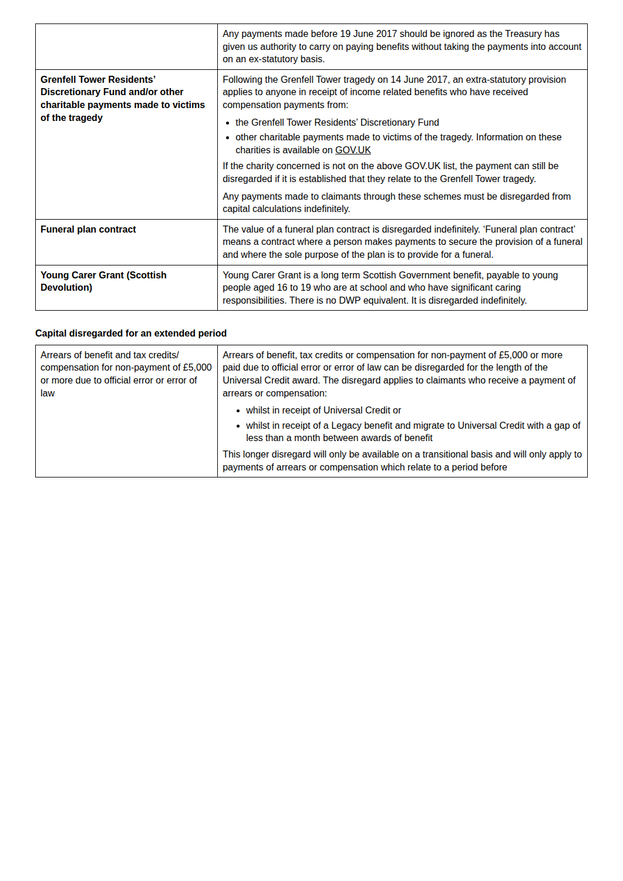| | Any payments made before 19 June 2017 should be ignored as the Treasury has given us authority to carry on paying benefits without taking the payments into account on an ex-statutory basis. |
| Grenfell Tower Residents’ Discretionary Fund and/or other charitable payments made to victims of the tragedy | Following the Grenfell Tower tragedy on 14 June 2017, an extra-statutory provision applies to anyone in receipt of income related benefits who have received compensation payments from: the Grenfell Tower Residents’ Discretionary Fund other charitable payments made to victims of the tragedy. Information on these charities is available on GOV.UK If the charity concerned is not on the above GOV.UK list, the payment can still be disregarded if it is established that they relate to the Grenfell Tower tragedy. Any payments made to claimants through these schemes must be disregarded from capital calculations indefinitely. |
| Funeral plan contract | The value of a funeral plan contract is disregarded indefinitely. ‘Funeral plan contract’ means a contract where a person makes payments to secure the provision of a funeral and where the sole purpose of the plan is to provide for a funeral. |
| Young Carer Grant (Scottish Devolution) | Young Carer Grant is a long term Scottish Government benefit, payable to young people aged 16 to 19 who are at school and who have significant caring responsibilities. There is no DWP equivalent. It is disregarded indefinitely. |
Capital disregarded for an extended period
| Arrears of benefit and tax credits/ compensation for non-payment of £5,000 or more due to official error or error of law | Arrears of benefit, tax credits or compensation for non-payment of £5,000 or more paid due to official error or error of law can be disregarded for the length of the Universal Credit award. The disregard applies to claimants who receive a payment of arrears or compensation: whilst in receipt of Universal Credit or whilst in receipt of a Legacy benefit and migrate to Universal Credit with a gap of less than a month between awards of benefit This longer disregard will only be available on a transitional basis and will only apply to payments of arrears or compensation which relate to a period before |